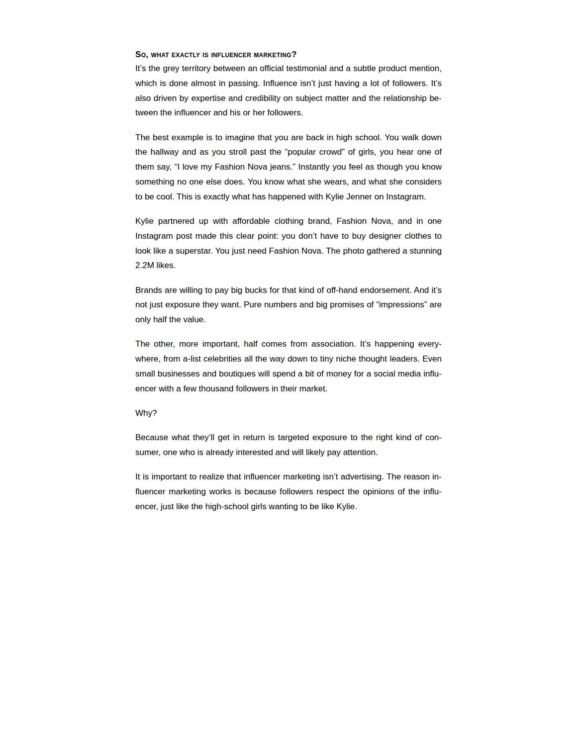So, what exactly is influencer marketing?
It’s the grey territory between an official testimonial and a subtle product mention, which is done almost in passing. Influence isn’t just having a lot of followers. It’s also driven by expertise and credibility on subject matter and the relationship between the influencer and his or her followers.
The best example is to imagine that you are back in high school. You walk down the hallway and as you stroll past the “popular crowd” of girls, you hear one of them say, “I love my Fashion Nova jeans.” Instantly you feel as though you know something no one else does. You know what she wears, and what she considers to be cool. This is exactly what has happened with Kylie Jenner on Instagram.
Kylie partnered up with affordable clothing brand, Fashion Nova, and in one Instagram post made this clear point: you don’t have to buy designer clothes to look like a superstar. You just need Fashion Nova. The photo gathered a stunning 2.2M likes.
Brands are willing to pay big bucks for that kind of off-hand endorsement. And it’s not just exposure they want. Pure numbers and big promises of “impressions” are only half the value.
The other, more important, half comes from association. It’s happening everywhere, from a-list celebrities all the way down to tiny niche thought leaders. Even small businesses and boutiques will spend a bit of money for a social media influencer with a few thousand followers in their market.
Why?
Because what they’ll get in return is targeted exposure to the right kind of consumer, one who is already interested and will likely pay attention.
It is important to realize that influencer marketing isn’t advertising. The reason influencer marketing works is because followers respect the opinions of the influencer, just like the high-school girls wanting to be like Kylie.